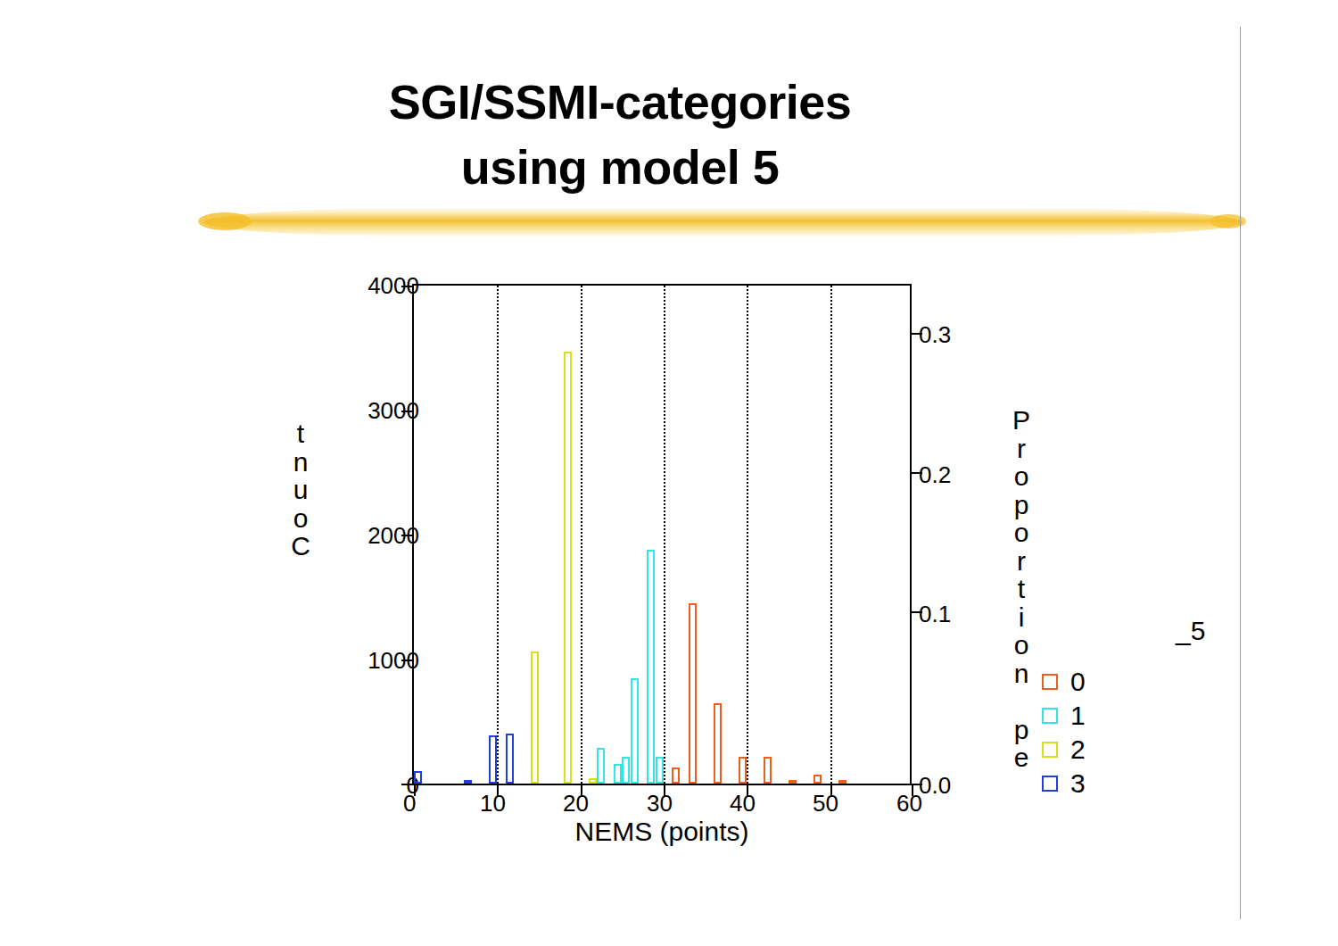SGI/SSMI-categories
using model 5
4000
3000
2000
1000
0
0.3
0.2
0.1
0.0
t
n
u
o
C
P
r
o
p
o
r
t
i
o
n
p
e
NEMS (points)
0
10
20
30
40
50
60
_5
0
1
2
3